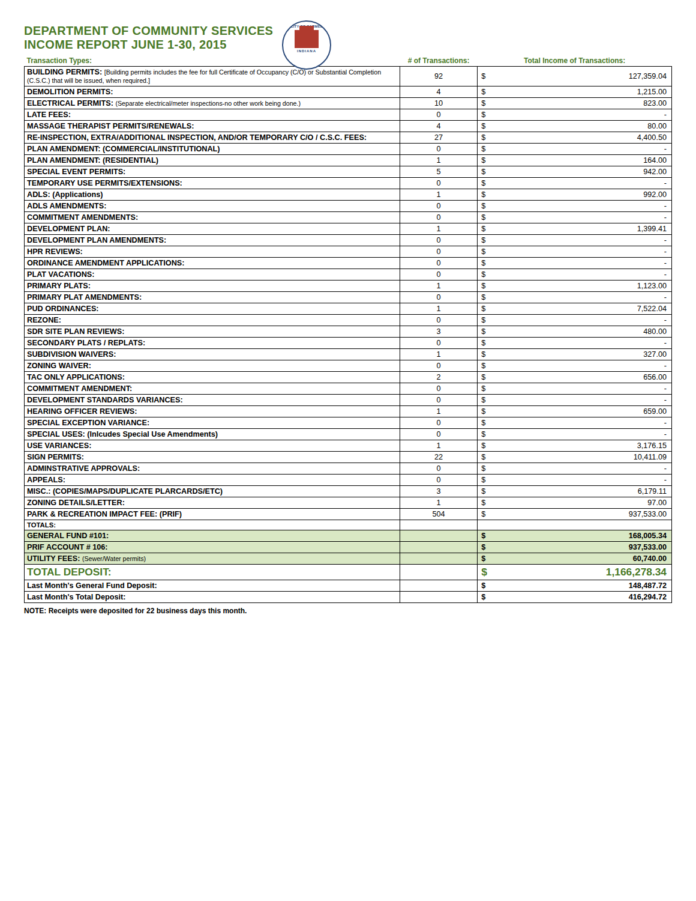DEPARTMENT OF COMMUNITY SERVICES
INCOME REPORT JUNE 1-30, 2015
CITY OF CARMEL
INDIANA
| Transaction Types: | # of Transactions: | Total Income of Transactions: |
| BUILDING PERMITS: [Building permits includes the fee for full Certificate of Occupancy (C/O) or Substantial Completion (C.S.C.) that will be issued, when required.] | 92 | $ 127,359.04 |
| DEMOLITION PERMITS: | 4 | $ 1,215.00 |
| ELECTRICAL PERMITS: (Separate electrical/meter inspections-no other work being done.) | 10 | $ 823.00 |
| LATE FEES: | 0 | $ - |
| MASSAGE THERAPIST PERMITS/RENEWALS: | 4 | $ 80.00 |
| RE-INSPECTION, EXTRA/ADDITIONAL INSPECTION, AND/OR TEMPORARY C/O / C.S.C. FEES: | 27 | $ 4,400.50 |
| PLAN AMENDMENT: (COMMERCIAL/INSTITUTIONAL) | 0 | $ - |
| PLAN AMENDMENT: (RESIDENTIAL) | 1 | $ 164.00 |
| SPECIAL EVENT PERMITS: | 5 | $ 942.00 |
| TEMPORARY USE PERMITS/EXTENSIONS: | 0 | $ - |
| ADLS: (Applications) | 1 | $ 992.00 |
| ADLS AMENDMENTS: | 0 | $ - |
| COMMITMENT AMENDMENTS: | 0 | $ - |
| DEVELOPMENT PLAN: | 1 | $ 1,399.41 |
| DEVELOPMENT PLAN AMENDMENTS: | 0 | $ - |
| HPR REVIEWS: | 0 | $ - |
| ORDINANCE AMENDMENT APPLICATIONS: | 0 | $ - |
| PLAT VACATIONS: | 0 | $ - |
| PRIMARY PLATS: | 1 | $ 1,123.00 |
| PRIMARY PLAT AMENDMENTS: | 0 | $ - |
| PUD ORDINANCES: | 1 | $ 7,522.04 |
| REZONE: | 0 | $ - |
| SDR SITE PLAN REVIEWS: | 3 | $ 480.00 |
| SECONDARY PLATS / REPLATS: | 0 | $ - |
| SUBDIVISION WAIVERS: | 1 | $ 327.00 |
| ZONING WAIVER: | 0 | $ - |
| TAC ONLY APPLICATIONS: | 2 | $ 656.00 |
| COMMITMENT AMENDMENT: | 0 | $ - |
| DEVELOPMENT STANDARDS VARIANCES: | 0 | $ - |
| HEARING OFFICER REVIEWS: | 1 | $ 659.00 |
| SPECIAL EXCEPTION VARIANCE: | 0 | $ - |
| SPECIAL USES: (Inlcudes Special Use Amendments) | 0 | $ - |
| USE VARIANCES: | 1 | $ 3,176.15 |
| SIGN PERMITS: | 22 | $ 10,411.09 |
| ADMINSTRATIVE APPROVALS: | 0 | $ - |
| APPEALS: | 0 | $ - |
| MISC.: (COPIES/MAPS/DUPLICATE PLARCARDS/ETC) | 3 | $ 6,179.11 |
| ZONING DETAILS/LETTER: | 1 | $ 97.00 |
| PARK & RECREATION IMPACT FEE: (PRIF) | 504 | $ 937,533.00 |
| TOTALS: | | |
| GENERAL FUND #101: | | $ 168,005.34 |
| PRIF ACCOUNT # 106: | | $ 937,533.00 |
| UTILITY FEES: (Sewer/Water permits) | | $ 60,740.00 |
| TOTAL DEPOSIT: | | $ 1,166,278.34 |
| Last Month's General Fund Deposit: | | $ 148,487.72 |
| Last Month's Total Deposit: | | $ 416,294.72 |
NOTE: Receipts were deposited for 22 business days this month.